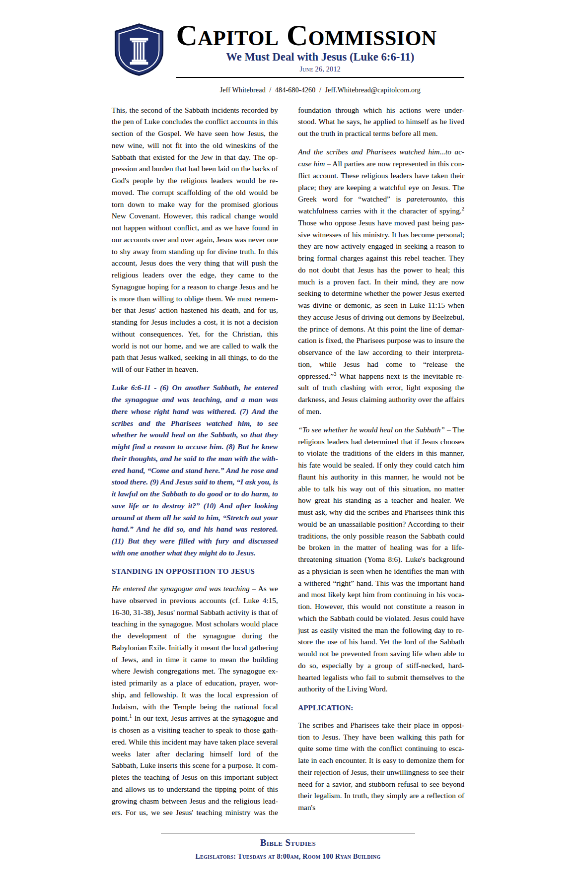Capitol Commission
We Must Deal with Jesus (Luke 6:6-11)
June 26, 2012
Jeff Whitebread / 484-680-4260 / Jeff.Whitebread@capitolcom.org
This, the second of the Sabbath incidents recorded by the pen of Luke concludes the conflict accounts in this section of the Gospel. We have seen how Jesus, the new wine, will not fit into the old wineskins of the Sabbath that existed for the Jew in that day. The oppression and burden that had been laid on the backs of God's people by the religious leaders would be removed. The corrupt scaffolding of the old would be torn down to make way for the promised glorious New Covenant. However, this radical change would not happen without conflict, and as we have found in our accounts over and over again, Jesus was never one to shy away from standing up for divine truth. In this account, Jesus does the very thing that will push the religious leaders over the edge, they came to the Synagogue hoping for a reason to charge Jesus and he is more than willing to oblige them. We must remember that Jesus' action hastened his death, and for us, standing for Jesus includes a cost, it is not a decision without consequences. Yet, for the Christian, this world is not our home, and we are called to walk the path that Jesus walked, seeking in all things, to do the will of our Father in heaven.
Luke 6:6-11 - (6) On another Sabbath, he entered the synagogue and was teaching, and a man was there whose right hand was withered. (7) And the scribes and the Pharisees watched him, to see whether he would heal on the Sabbath, so that they might find a reason to accuse him. (8) But he knew their thoughts, and he said to the man with the withered hand, “Come and stand here.” And he rose and stood there. (9) And Jesus said to them, “I ask you, is it lawful on the Sabbath to do good or to do harm, to save life or to destroy it?” (10) And after looking around at them all he said to him, “Stretch out your hand.” And he did so, and his hand was restored. (11) But they were filled with fury and discussed with one another what they might do to Jesus.
Standing in Opposition to Jesus
He entered the synagogue and was teaching – As we have observed in previous accounts (cf. Luke 4:15, 16-30, 31-38), Jesus' normal Sabbath activity is that of teaching in the synagogue. Most scholars would place the development of the synagogue during the Babylonian Exile. Initially it meant the local gathering of Jews, and in time it came to mean the building where Jewish congregations met. The synagogue existed primarily as a place of education, prayer, worship, and fellowship. It was the local expression of Judaism, with the Temple being the national focal point.1 In our text, Jesus arrives at the synagogue and is chosen as a visiting teacher to speak to those gathered. While this incident may have taken place several weeks later after declaring himself lord of the Sabbath, Luke inserts this scene for a purpose. It completes the teaching of Jesus on this important subject and allows us to understand the tipping point of this growing chasm between Jesus and the religious leaders. For us, we see Jesus' teaching ministry was the foundation through which his actions were understood. What he says, he applied to himself as he lived out the truth in practical terms before all men.
And the scribes and Pharisees watched him...to accuse him – All parties are now represented in this conflict account. These religious leaders have taken their place; they are keeping a watchful eye on Jesus. The Greek word for “watched” is pareterounto, this watchfulness carries with it the character of spying.2 Those who oppose Jesus have moved past being passive witnesses of his ministry. It has become personal; they are now actively engaged in seeking a reason to bring formal charges against this rebel teacher. They do not doubt that Jesus has the power to heal; this much is a proven fact. In their mind, they are now seeking to determine whether the power Jesus exerted was divine or demonic, as seen in Luke 11:15 when they accuse Jesus of driving out demons by Beelzebul, the prince of demons. At this point the line of demarcation is fixed, the Pharisees purpose was to insure the observance of the law according to their interpretation, while Jesus had come to “release the oppressed.”3 What happens next is the inevitable result of truth clashing with error, light exposing the darkness, and Jesus claiming authority over the affairs of men.
“To see whether he would heal on the Sabbath” – The religious leaders had determined that if Jesus chooses to violate the traditions of the elders in this manner, his fate would be sealed. If only they could catch him flaunt his authority in this manner, he would not be able to talk his way out of this situation, no matter how great his standing as a teacher and healer. We must ask, why did the scribes and Pharisees think this would be an unassailable position? According to their traditions, the only possible reason the Sabbath could be broken in the matter of healing was for a life-threatening situation (Yoma 8:6). Luke's background as a physician is seen when he identifies the man with a withered “right” hand. This was the important hand and most likely kept him from continuing in his vocation. However, this would not constitute a reason in which the Sabbath could be violated. Jesus could have just as easily visited the man the following day to restore the use of his hand. Yet the lord of the Sabbath would not be prevented from saving life when able to do so, especially by a group of stiff-necked, hard-hearted legalists who fail to submit themselves to the authority of the Living Word.
APPLICATION:
The scribes and Pharisees take their place in opposition to Jesus. They have been walking this path for quite some time with the conflict continuing to escalate in each encounter. It is easy to demonize them for their rejection of Jesus, their unwillingness to see their need for a savior, and stubborn refusal to see beyond their legalism. In truth, they simply are a reflection of man's
Bible Studies
Legislators: Tuesdays at 8:00am, Room 100 Ryan Building